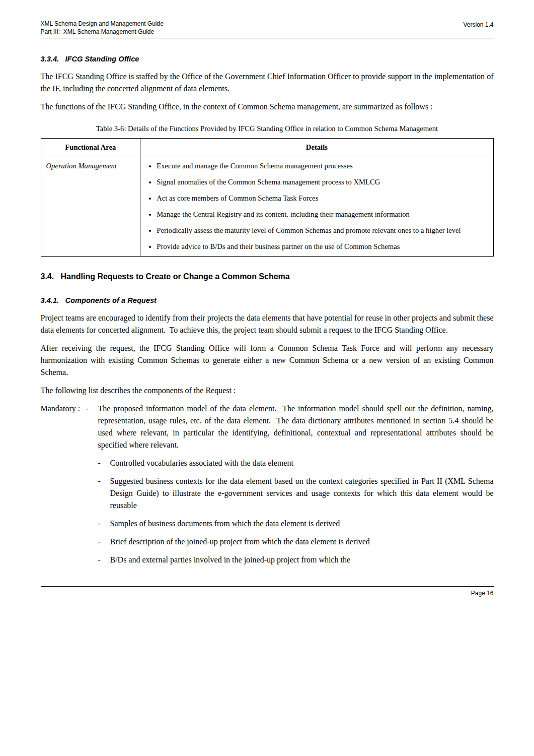XML Schema Design and Management Guide
Part III: XML Schema Management Guide
Version 1.4
3.3.4. IFCG Standing Office
The IFCG Standing Office is staffed by the Office of the Government Chief Information Officer to provide support in the implementation of the IF, including the concerted alignment of data elements.
The functions of the IFCG Standing Office, in the context of Common Schema management, are summarized as follows :
Table 3-6: Details of the Functions Provided by IFCG Standing Office in relation to Common Schema Management
| Functional Area | Details |
| --- | --- |
| Operation Management | Execute and manage the Common Schema management processes Signal anomalies of the Common Schema management process to XMLCG Act as core members of Common Schema Task Forces Manage the Central Registry and its content, including their management information Periodically assess the maturity level of Common Schemas and promote relevant ones to a higher level Provide advice to B/Ds and their business partner on the use of Common Schemas |
3.4. Handling Requests to Create or Change a Common Schema
3.4.1. Components of a Request
Project teams are encouraged to identify from their projects the data elements that have potential for reuse in other projects and submit these data elements for concerted alignment. To achieve this, the project team should submit a request to the IFCG Standing Office.
After receiving the request, the IFCG Standing Office will form a Common Schema Task Force and will perform any necessary harmonization with existing Common Schemas to generate either a new Common Schema or a new version of an existing Common Schema.
The following list describes the components of the Request :
Mandatory :
-
The proposed information model of the data element. The information model should spell out the definition, naming, representation, usage rules, etc. of the data element. The data dictionary attributes mentioned in section 5.4 should be used where relevant, in particular the identifying, definitional, contextual and representational attributes should be specified where relevant.
-
Controlled vocabularies associated with the data element
-
Suggested business contexts for the data element based on the context categories specified in Part II (XML Schema Design Guide) to illustrate the e-government services and usage contexts for which this data element would be reusable
-
Samples of business documents from which the data element is derived
-
Brief description of the joined-up project from which the data element is derived
-
B/Ds and external parties involved in the joined-up project from which the
Page 16